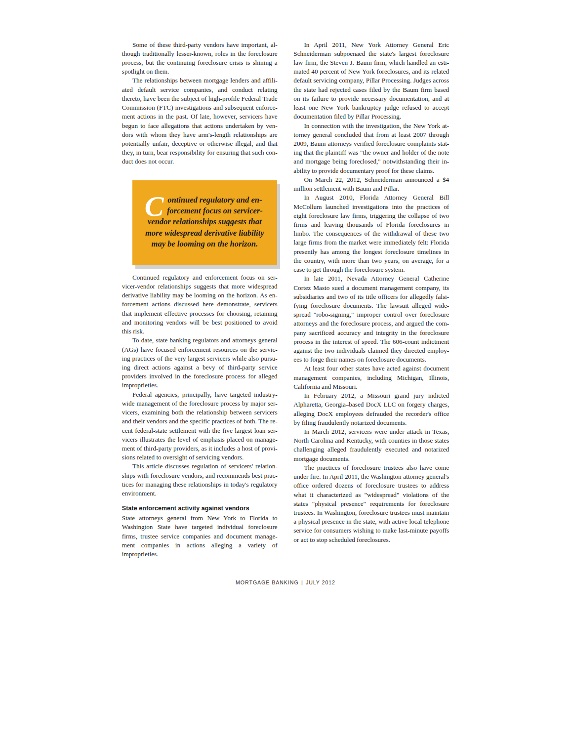Some of these third-party vendors have important, although traditionally lesser-known, roles in the foreclosure process, but the continuing foreclosure crisis is shining a spotlight on them.
The relationships between mortgage lenders and affiliated default service companies, and conduct relating thereto, have been the subject of high-profile Federal Trade Commission (FTC) investigations and subsequent enforcement actions in the past. Of late, however, servicers have begun to face allegations that actions undertaken by vendors with whom they have arm's-length relationships are potentially unfair, deceptive or otherwise illegal, and that they, in turn, bear responsibility for ensuring that such conduct does not occur.
Continued regulatory and enforcement focus on servicer-vendor relationships suggests that more widespread derivative liability may be looming on the horizon.
Continued regulatory and enforcement focus on servicer-vendor relationships suggests that more widespread derivative liability may be looming on the horizon. As enforcement actions discussed here demonstrate, servicers that implement effective processes for choosing, retaining and monitoring vendors will be best positioned to avoid this risk.
To date, state banking regulators and attorneys general (AGs) have focused enforcement resources on the servicing practices of the very largest servicers while also pursuing direct actions against a bevy of third-party service providers involved in the foreclosure process for alleged improprieties.
Federal agencies, principally, have targeted industry-wide management of the foreclosure process by major servicers, examining both the relationship between servicers and their vendors and the specific practices of both. The recent federal-state settlement with the five largest loan servicers illustrates the level of emphasis placed on management of third-party providers, as it includes a host of provisions related to oversight of servicing vendors.
This article discusses regulation of servicers' relationships with foreclosure vendors, and recommends best practices for managing these relationships in today's regulatory environment.
State enforcement activity against vendors
State attorneys general from New York to Florida to Washington State have targeted individual foreclosure firms, trustee service companies and document management companies in actions alleging a variety of improprieties.
In April 2011, New York Attorney General Eric Schneiderman subpoenaed the state's largest foreclosure law firm, the Steven J. Baum firm, which handled an estimated 40 percent of New York foreclosures, and its related default servicing company, Pillar Processing. Judges across the state had rejected cases filed by the Baum firm based on its failure to provide necessary documentation, and at least one New York bankruptcy judge refused to accept documentation filed by Pillar Processing.
In connection with the investigation, the New York attorney general concluded that from at least 2007 through 2009, Baum attorneys verified foreclosure complaints stating that the plaintiff was "the owner and holder of the note and mortgage being foreclosed," notwithstanding their inability to provide documentary proof for these claims.
On March 22, 2012, Schneiderman announced a $4 million settlement with Baum and Pillar.
In August 2010, Florida Attorney General Bill McCollum launched investigations into the practices of eight foreclosure law firms, triggering the collapse of two firms and leaving thousands of Florida foreclosures in limbo. The consequences of the withdrawal of these two large firms from the market were immediately felt: Florida presently has among the longest foreclosure timelines in the country, with more than two years, on average, for a case to get through the foreclosure system.
In late 2011, Nevada Attorney General Catherine Cortez Masto sued a document management company, its subsidiaries and two of its title officers for allegedly falsifying foreclosure documents. The lawsuit alleged widespread "robo-signing," improper control over foreclosure attorneys and the foreclosure process, and argued the company sacrificed accuracy and integrity in the foreclosure process in the interest of speed. The 606-count indictment against the two individuals claimed they directed employees to forge their names on foreclosure documents.
At least four other states have acted against document management companies, including Michigan, Illinois, California and Missouri.
In February 2012, a Missouri grand jury indicted Alpharetta, Georgia–based DocX LLC on forgery charges, alleging DocX employees defrauded the recorder's office by filing fraudulently notarized documents.
In March 2012, servicers were under attack in Texas, North Carolina and Kentucky, with counties in those states challenging alleged fraudulently executed and notarized mortgage documents.
The practices of foreclosure trustees also have come under fire. In April 2011, the Washington attorney general's office ordered dozens of foreclosure trustees to address what it characterized as "widespread" violations of the states "physical presence" requirements for foreclosure trustees. In Washington, foreclosure trustees must maintain a physical presence in the state, with active local telephone service for consumers wishing to make last-minute payoffs or act to stop scheduled foreclosures.
MORTGAGE BANKING|JULY 2012